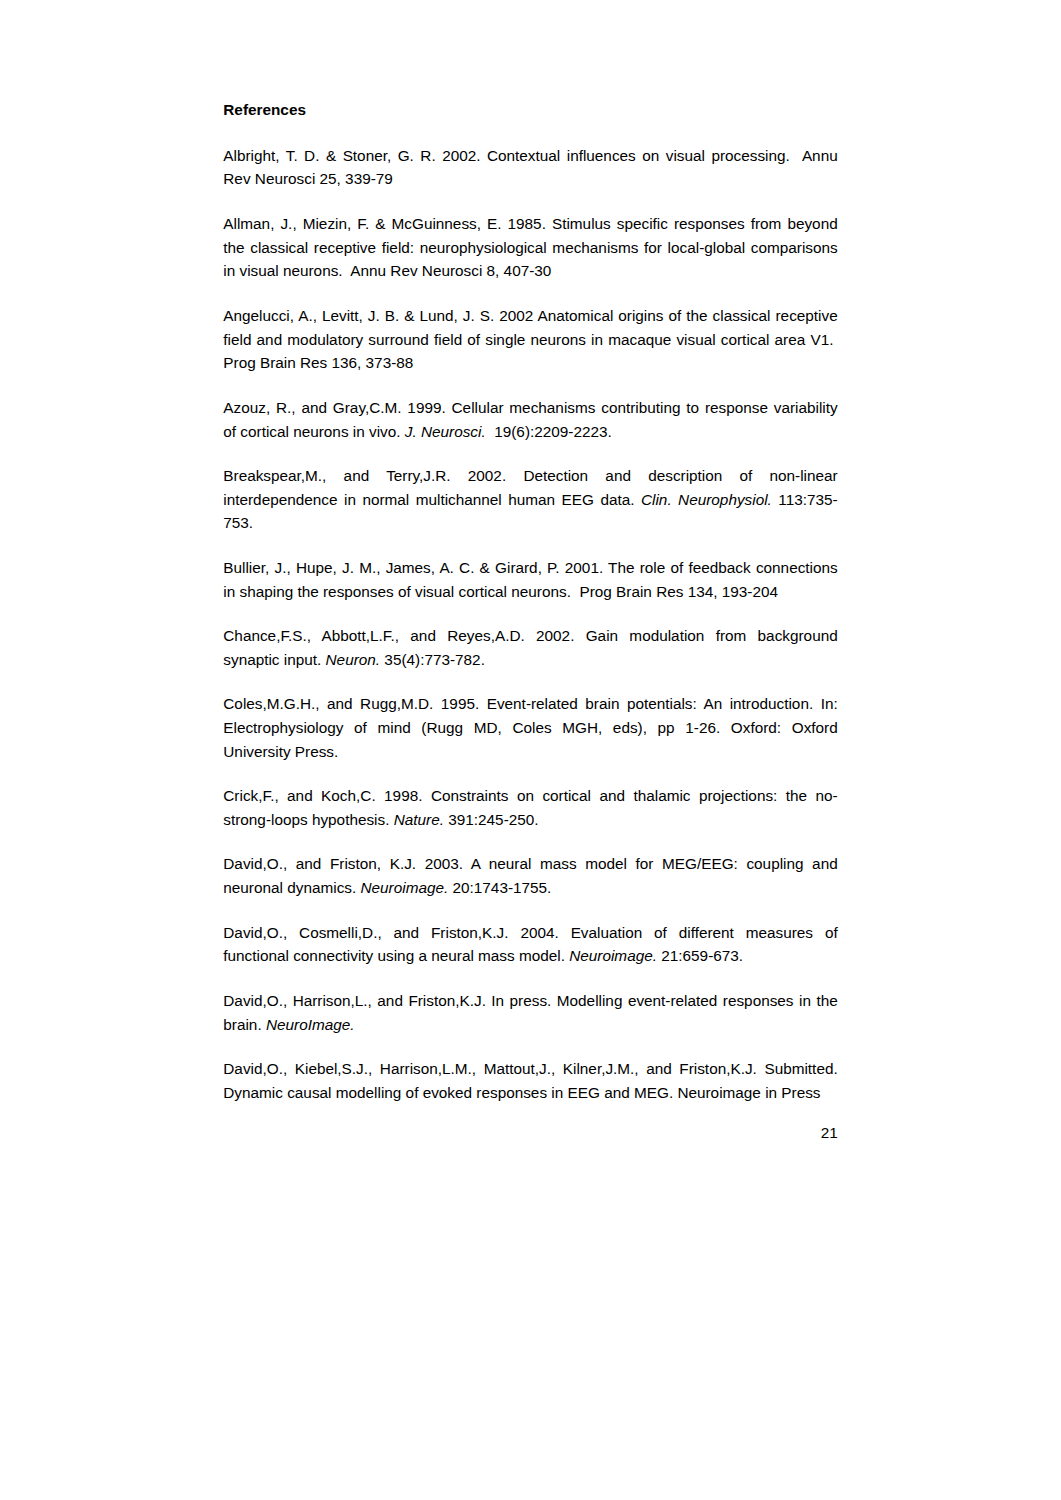References
Albright, T. D. & Stoner, G. R. 2002. Contextual influences on visual processing. Annu Rev Neurosci 25, 339-79
Allman, J., Miezin, F. & McGuinness, E. 1985. Stimulus specific responses from beyond the classical receptive field: neurophysiological mechanisms for local-global comparisons in visual neurons. Annu Rev Neurosci 8, 407-30
Angelucci, A., Levitt, J. B. & Lund, J. S. 2002 Anatomical origins of the classical receptive field and modulatory surround field of single neurons in macaque visual cortical area V1. Prog Brain Res 136, 373-88
Azouz, R., and Gray,C.M. 1999. Cellular mechanisms contributing to response variability of cortical neurons in vivo. J. Neurosci. 19(6):2209-2223.
Breakspear,M., and Terry,J.R. 2002. Detection and description of non-linear interdependence in normal multichannel human EEG data. Clin. Neurophysiol. 113:735-753.
Bullier, J., Hupe, J. M., James, A. C. & Girard, P. 2001. The role of feedback connections in shaping the responses of visual cortical neurons. Prog Brain Res 134, 193-204
Chance,F.S., Abbott,L.F., and Reyes,A.D. 2002. Gain modulation from background synaptic input. Neuron. 35(4):773-782.
Coles,M.G.H., and Rugg,M.D. 1995. Event-related brain potentials: An introduction. In: Electrophysiology of mind (Rugg MD, Coles MGH, eds), pp 1-26. Oxford: Oxford University Press.
Crick,F., and Koch,C. 1998. Constraints on cortical and thalamic projections: the no-strong-loops hypothesis. Nature. 391:245-250.
David,O., and Friston, K.J. 2003. A neural mass model for MEG/EEG: coupling and neuronal dynamics. Neuroimage. 20:1743-1755.
David,O., Cosmelli,D., and Friston,K.J. 2004. Evaluation of different measures of functional connectivity using a neural mass model. Neuroimage. 21:659-673.
David,O., Harrison,L., and Friston,K.J. In press. Modelling event-related responses in the brain. NeuroImage.
David,O., Kiebel,S.J., Harrison,L.M., Mattout,J., Kilner,J.M., and Friston,K.J. Submitted. Dynamic causal modelling of evoked responses in EEG and MEG. Neuroimage in Press
21